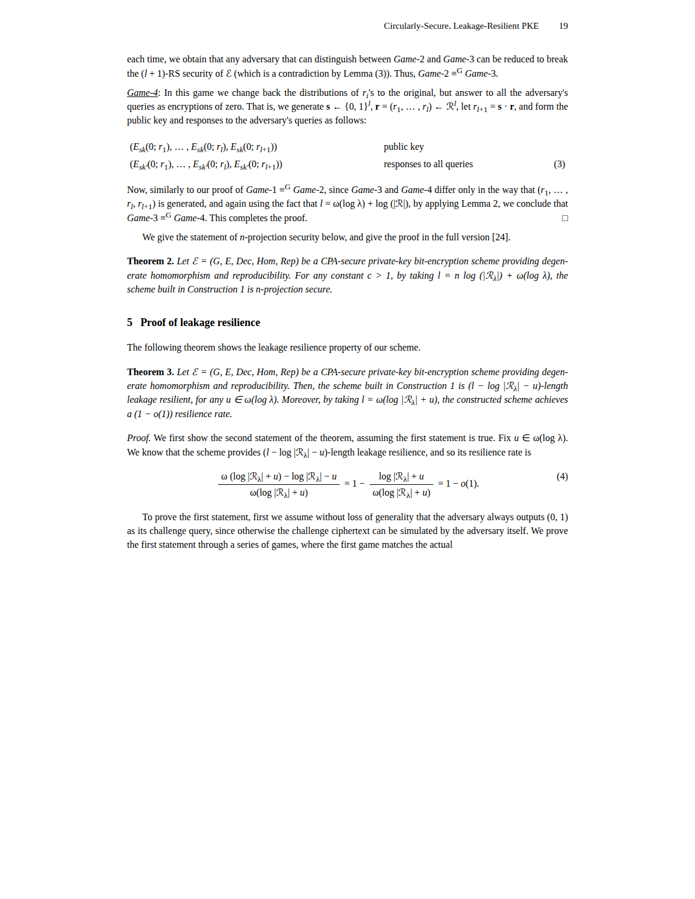Circularly-Secure, Leakage-Resilient PKE 19
each time, we obtain that any adversary that can distinguish between Game-2 and Game-3 can be reduced to break the (l + 1)-RS security of ℰ (which is a contradiction by Lemma (3)). Thus, Game-2 ≡G Game-3.
Game-4: In this game we change back the distributions of ri's to the original, but answer to all the adversary's queries as encryptions of zero. That is, we generate s ← {0, 1}l, r = (r1, … , rl) ← ℛl, let rl+1 = s · r, and form the public key and responses to the adversary's queries as follows:
| ( E sk (0; r 1 ), … , E sk (0; r l ), E sk (0; r l +1 )) | public key | |
| ( E sk′ (0; r 1 ), … , E sk′ (0; r l ), E sk′ (0; r l +1 )) | responses to all queries | (3) |
Now, similarly to our proof of Game-1 ≡G Game-2, since Game-3 and Game-4 differ only in the way that (r1, … , rl, rl+1) is generated, and again using the fact that l = ω(log λ) + log (|ℛ|), by applying Lemma 2, we conclude that Game-3 ≡G Game-4. This completes the proof. □
We give the statement of n-projection security below, and give the proof in the full version [24].
Theorem 2. Let ℰ = (G, E, Dec, Hom, Rep) be a CPA-secure private-key bit-encryption scheme providing degenerate homomorphism and reproducibility. For any constant c > 1, by taking l = n log (|ℛλ|) + ω(log λ), the scheme built in Construction 1 is n-projection secure.
5 Proof of leakage resilience
The following theorem shows the leakage resilience property of our scheme.
Theorem 3. Let ℰ = (G, E, Dec, Hom, Rep) be a CPA-secure private-key bit-encryption scheme providing degenerate homomorphism and reproducibility. Then, the scheme built in Construction 1 is (l − log |ℛλ| − u)-length leakage resilient, for any u ∈ ω(log λ). Moreover, by taking l = ω(log |ℛλ| + u), the constructed scheme achieves a (1 − o(1)) resilience rate.
Proof. We first show the second statement of the theorem, assuming the first statement is true. Fix u ∈ ω(log λ). We know that the scheme provides (l − log |ℛλ| − u)-length leakage resilience, and so its resilience rate is
ω (log |ℛλ| + u) − log |ℛλ| − u ω(log |ℛλ| + u) = 1 − log |ℛλ| + u ω(log |ℛλ| + u) = 1 − o(1). (4)
To prove the first statement, first we assume without loss of generality that the adversary always outputs (0, 1) as its challenge query, since otherwise the challenge ciphertext can be simulated by the adversary itself. We prove the first statement through a series of games, where the first game matches the actual